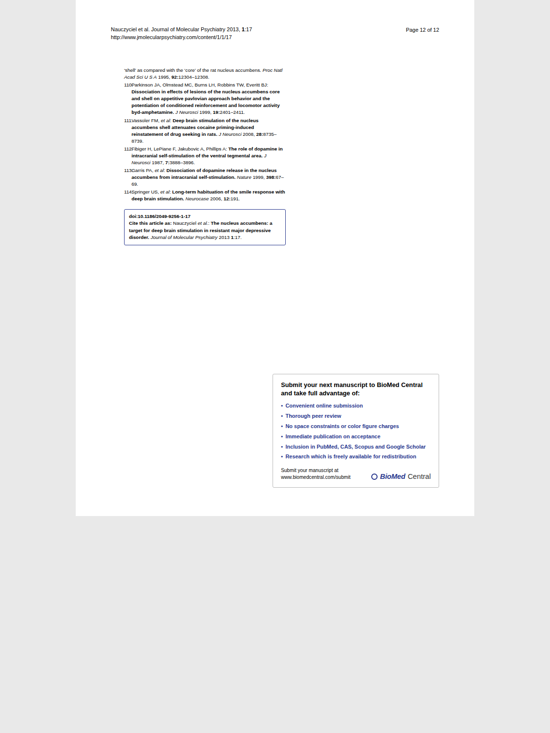Nauczyciel et al. Journal of Molecular Psychiatry 2013, 1:17
http://www.jmolecularpsychiatry.com/content/1/1/17
Page 12 of 12
‘shell’ as compared with the ‘core’ of the rat nucleus accumbens. Proc Natl Acad Sci U S A 1995, 92: 12304–12308.
110. Parkinson JA, Olmstead MC, Burns LH, Robbins TW, Everitt BJ: Dissociation in effects of lesions of the nucleus accumbens core and shell on appetitive pavlovian approach behavior and the potentiation of conditioned reinforcement and locomotor activity byd-amphetamine. J Neurosci 1999, 19: 2401–2411.
111. Vassoler FM, et al: Deep brain stimulation of the nucleus accumbens shell attenuates cocaine priming-induced reinstatement of drug seeking in rats. J Neurosci 2008, 28: 8735–8739.
112. Fibiger H, LePiane F, Jakubovic A, Phillips A: The role of dopamine in intracranial self-stimulation of the ventral tegmental area. J Neurosci 1987, 7: 3888–3896.
113. Garris PA, et al: Dissociation of dopamine release in the nucleus accumbens from intracranial self-stimulation. Nature 1999, 398: 67–69.
114. Springer US, et al: Long-term habituation of the smile response with deep brain stimulation. Neurocase 2006, 12: 191.
doi:10.1186/2049-9256-1-17
Cite this article as: Nauczyciel et al.: The nucleus accumbens: a target for deep brain stimulation in resistant major depressive disorder. Journal of Molecular Psychiatry 2013 1:17.
Submit your next manuscript to BioMed Central
and take full advantage of:
Convenient online submission
Thorough peer review
No space constraints or color figure charges
Immediate publication on acceptance
Inclusion in PubMed, CAS, Scopus and Google Scholar
Research which is freely available for redistribution
Submit your manuscript at
www.biomedcentral.com/submit
BioMed Central